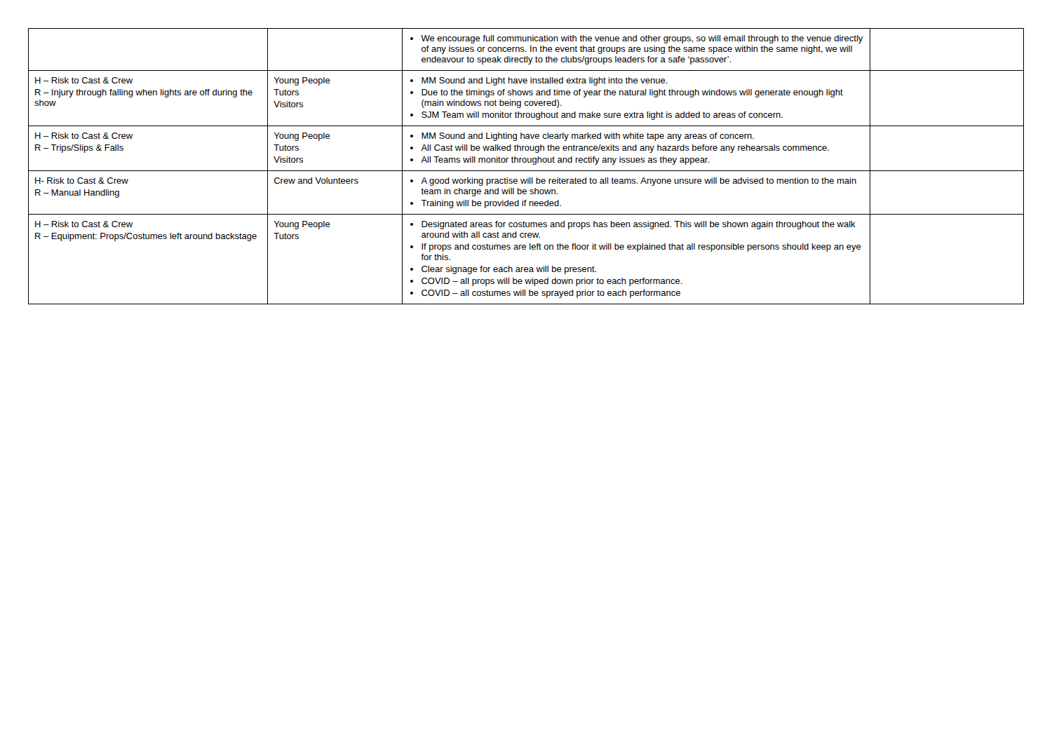| | | We encourage full communication with the venue and other groups, so will email through to the venue directly of any issues or concerns. In the event that groups are using the same space within the same night, we will endeavour to speak directly to the clubs/groups leaders for a safe ‘passover’. | |
| H – Risk to Cast & Crew R – Injury through falling when lights are off during the show | Young People Tutors Visitors | MM Sound and Light have installed extra light into the venue. Due to the timings of shows and time of year the natural light through windows will generate enough light (main windows not being covered). SJM Team will monitor throughout and make sure extra light is added to areas of concern. | |
| H – Risk to Cast & Crew R – Trips/Slips & Falls | Young People Tutors Visitors | MM Sound and Lighting have clearly marked with white tape any areas of concern. All Cast will be walked through the entrance/exits and any hazards before any rehearsals commence. All Teams will monitor throughout and rectify any issues as they appear. | |
| H- Risk to Cast & Crew R – Manual Handling | Crew and Volunteers | A good working practise will be reiterated to all teams. Anyone unsure will be advised to mention to the main team in charge and will be shown. Training will be provided if needed. | |
| H – Risk to Cast & Crew R – Equipment: Props/Costumes left around backstage | Young People Tutors | Designated areas for costumes and props has been assigned. This will be shown again throughout the walk around with all cast and crew. If props and costumes are left on the floor it will be explained that all responsible persons should keep an eye for this. Clear signage for each area will be present. COVID – all props will be wiped down prior to each performance. COVID – all costumes will be sprayed prior to each performance | |